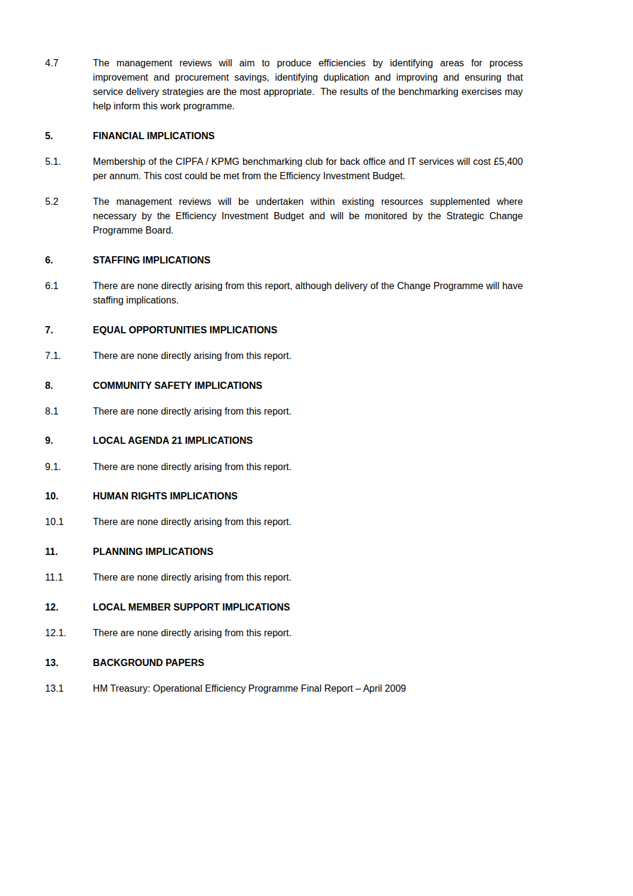4.7
The management reviews will aim to produce efficiencies by identifying areas for process improvement and procurement savings, identifying duplication and improving and ensuring that service delivery strategies are the most appropriate. The results of the benchmarking exercises may help inform this work programme.
5. Financial Implications
5.1.
Membership of the CIPFA / KPMG benchmarking club for back office and IT services will cost £5,400 per annum. This cost could be met from the Efficiency Investment Budget.
5.2
The management reviews will be undertaken within existing resources supplemented where necessary by the Efficiency Investment Budget and will be monitored by the Strategic Change Programme Board.
6. Staffing Implications
6.1
There are none directly arising from this report, although delivery of the Change Programme will have staffing implications.
7. Equal Opportunities Implications
7.1.
There are none directly arising from this report.
8. Community Safety Implications
8.1
There are none directly arising from this report.
9. Local Agenda 21 Implications
9.1.
There are none directly arising from this report.
10. Human Rights Implications
10.1
There are none directly arising from this report.
11. Planning Implications
11.1
There are none directly arising from this report.
12. Local Member Support Implications
12.1.
There are none directly arising from this report.
13. Background Papers
13.1
HM Treasury: Operational Efficiency Programme Final Report – April 2009